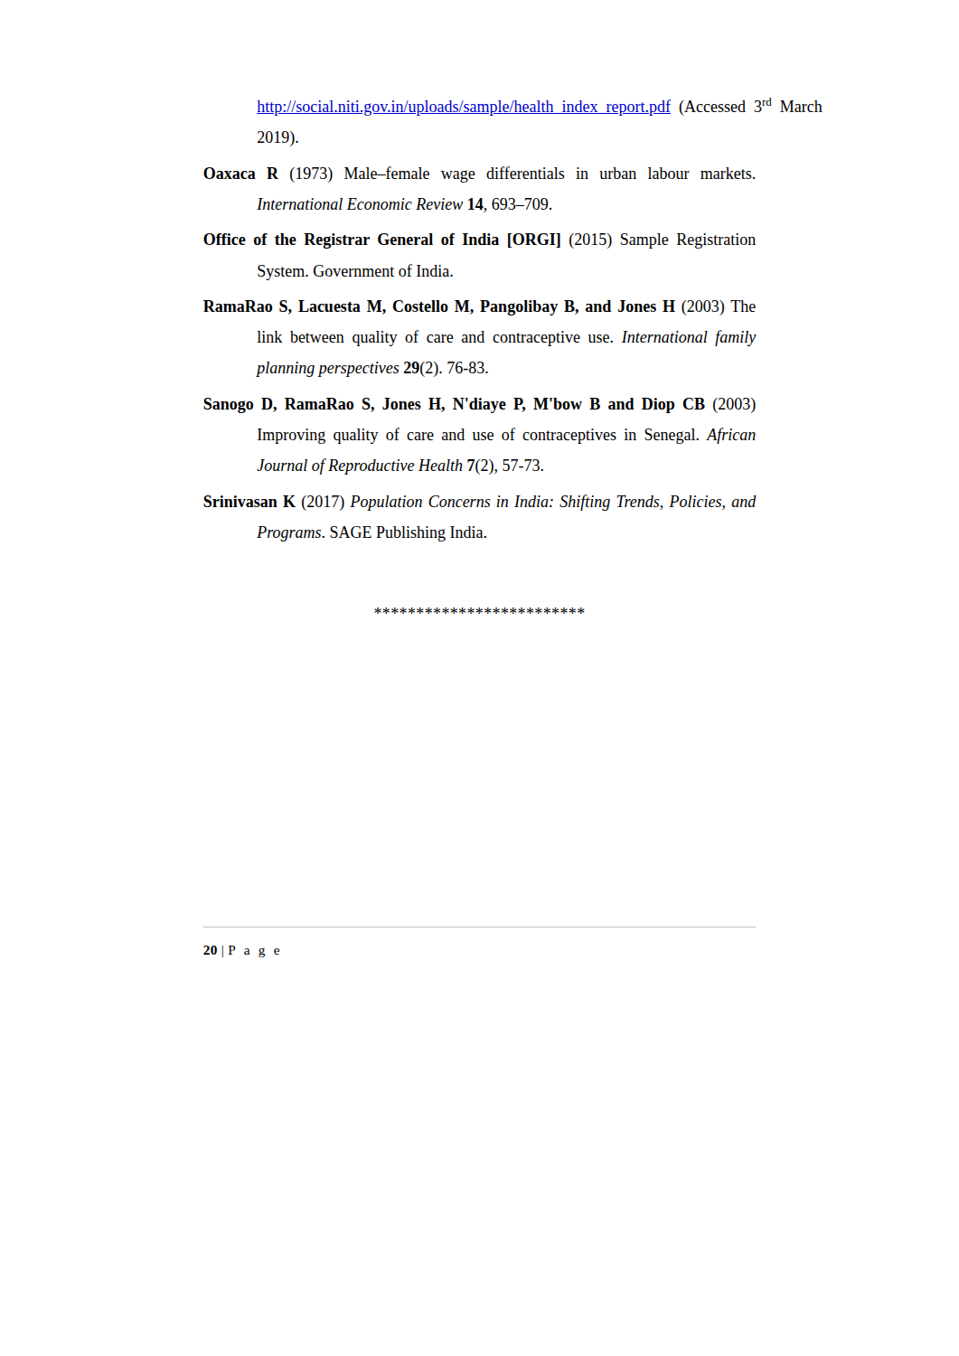http://social.niti.gov.in/uploads/sample/health_index_report.pdf (Accessed 3rd March 2019).
Oaxaca R (1973) Male–female wage differentials in urban labour markets. International Economic Review 14, 693–709.
Office of the Registrar General of India [ORGI] (2015) Sample Registration System. Government of India.
RamaRao S, Lacuesta M, Costello M, Pangolibay B, and Jones H (2003) The link between quality of care and contraceptive use. International family planning perspectives 29(2). 76-83.
Sanogo D, RamaRao S, Jones H, N'diaye P, M'bow B and Diop CB (2003) Improving quality of care and use of contraceptives in Senegal. African Journal of Reproductive Health 7(2), 57-73.
Srinivasan K (2017) Population Concerns in India: Shifting Trends, Policies, and Programs. SAGE Publishing India.
*************************
20 | P a g e